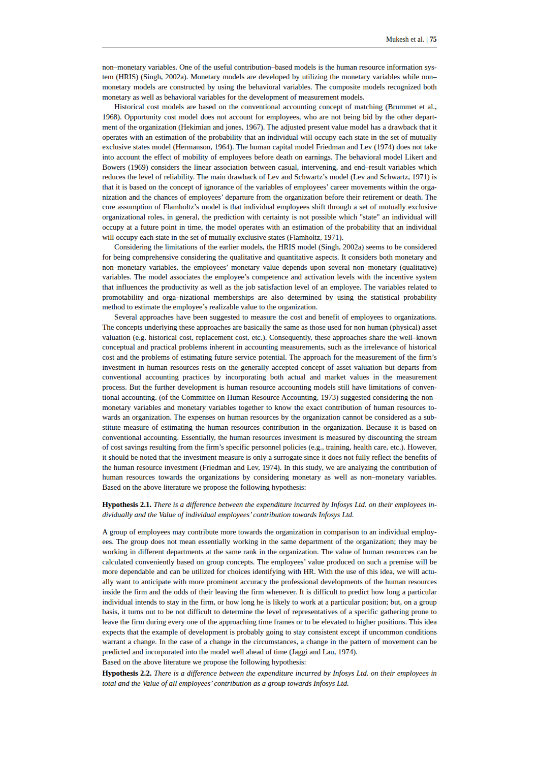Mukesh et al.|75
non–monetary variables. One of the useful contribution–based models is the human resource information system (HRIS) (Singh, 2002a). Monetary models are developed by utilizing the monetary variables while non–monetary models are constructed by using the behavioral variables. The composite models recognized both monetary as well as behavioral variables for the development of measurement models.
Historical cost models are based on the conventional accounting concept of matching (Brummet et al., 1968). Opportunity cost model does not account for employees, who are not being bid by the other department of the organization (Hekimian and jones, 1967). The adjusted present value model has a drawback that it operates with an estimation of the probability that an individual will occupy each state in the set of mutually exclusive states model (Hermanson, 1964). The human capital model Friedman and Lev (1974) does not take into account the effect of mobility of employees before death on earnings. The behavioral model Likert and Bowers (1969) considers the linear association between casual, intervening, and end–result variables which reduces the level of reliability. The main drawback of Lev and Schwartz’s model (Lev and Schwartz, 1971) is that it is based on the concept of ignorance of the variables of employees’ career movements within the organization and the chances of employees’ departure from the organization before their retirement or death. The core assumption of Flamholtz’s model is that individual employees shift through a set of mutually exclusive organizational roles, in general, the prediction with certainty is not possible which "state" an individual will occupy at a future point in time, the model operates with an estimation of the probability that an individual will occupy each state in the set of mutually exclusive states (Flamholtz, 1971).
Considering the limitations of the earlier models, the HRIS model (Singh, 2002a) seems to be considered for being comprehensive considering the qualitative and quantitative aspects. It considers both monetary and non–monetary variables, the employees’ monetary value depends upon several non–monetary (qualitative) variables. The model associates the employee’s competence and activation levels with the incentive system that influences the productivity as well as the job satisfaction level of an employee. The variables related to promotability and orga–nizational memberships are also determined by using the statistical probability method to estimate the employee’s realizable value to the organization.
Several approaches have been suggested to measure the cost and benefit of employees to organizations. The concepts underlying these approaches are basically the same as those used for non human (physical) asset valuation (e.g. historical cost, replacement cost, etc.). Consequently, these approaches share the well–known conceptual and practical problems inherent in accounting measurements, such as the irrelevance of historical cost and the problems of estimating future service potential. The approach for the measurement of the firm’s investment in human resources rests on the generally accepted concept of asset valuation but departs from conventional accounting practices by incorporating both actual and market values in the measurement process. But the further development is human resource accounting models still have limitations of conventional accounting. (of the Committee on Human Resource Accounting, 1973) suggested considering the non–monetary variables and monetary variables together to know the exact contribution of human resources towards an organization. The expenses on human resources by the organization cannot be considered as a substitute measure of estimating the human resources contribution in the organization. Because it is based on conventional accounting. Essentially, the human resources investment is measured by discounting the stream of cost savings resulting from the firm’s specific personnel policies (e.g., training, health care, etc.). However, it should be noted that the investment measure is only a surrogate since it does not fully reflect the benefits of the human resource investment (Friedman and Lev, 1974). In this study, we are analyzing the contribution of human resources towards the organizations by considering monetary as well as non–monetary variables. Based on the above literature we propose the following hypothesis:
Hypothesis 2.1. There is a difference between the expenditure incurred by Infosys Ltd. on their employees individually and the Value of individual employees’ contribution towards Infosys Ltd.
A group of employees may contribute more towards the organization in comparison to an individual employees. The group does not mean essentially working in the same department of the organization; they may be working in different departments at the same rank in the organization. The value of human resources can be calculated conveniently based on group concepts. The employees’ value produced on such a premise will be more dependable and can be utilized for choices identifying with HR. With the use of this idea, we will actually want to anticipate with more prominent accuracy the professional developments of the human resources inside the firm and the odds of their leaving the firm whenever. It is difficult to predict how long a particular individual intends to stay in the firm, or how long he is likely to work at a particular position; but, on a group basis, it turns out to be not difficult to determine the level of representatives of a specific gathering prone to leave the firm during every one of the approaching time frames or to be elevated to higher positions. This idea expects that the example of development is probably going to stay consistent except if uncommon conditions warrant a change. In the case of a change in the circumstances, a change in the pattern of movement can be predicted and incorporated into the model well ahead of time (Jaggi and Lau, 1974).
Based on the above literature we propose the following hypothesis:
Hypothesis 2.2. There is a difference between the expenditure incurred by Infosys Ltd. on their employees in total and the Value of all employees’ contribution as a group towards Infosys Ltd.